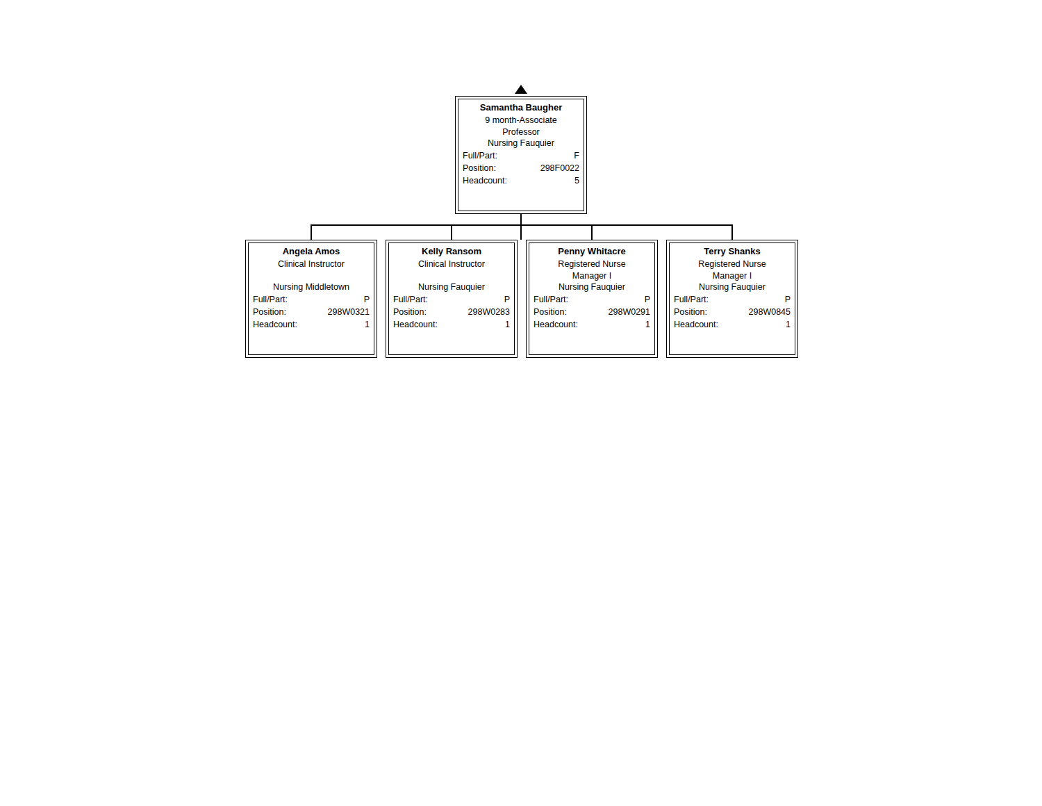Samantha Baugher
9 month-Associate
Professor
Nursing Fauquier
Full/Part: F
Position: 298F0022
Headcount: 5
Angela Amos
Clinical Instructor
Nursing Middletown
Full/Part: P
Position: 298W0321
Headcount: 1
Kelly Ransom
Clinical Instructor
Nursing Fauquier
Full/Part: P
Position: 298W0283
Headcount: 1
Penny Whitacre
Registered Nurse
Manager I
Nursing Fauquier
Full/Part: P
Position: 298W0291
Headcount: 1
Terry Shanks
Registered Nurse
Manager I
Nursing Fauquier
Full/Part: P
Position: 298W0845
Headcount: 1